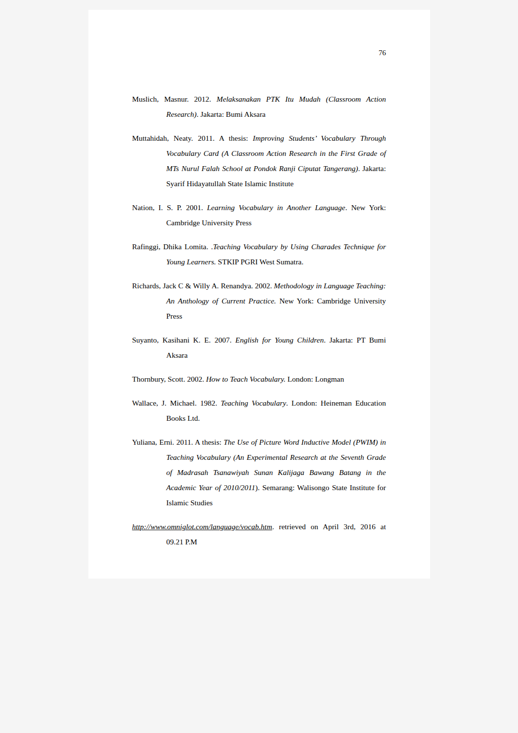76
Muslich, Masnur. 2012. Melaksanakan PTK Itu Mudah (Classroom Action Research). Jakarta: Bumi Aksara
Muttahidah, Neaty. 2011. A thesis: Improving Students’ Vocabulary Through Vocabulary Card (A Classroom Action Research in the First Grade of MTs Nurul Falah School at Pondok Ranji Ciputat Tangerang). Jakarta: Syarif Hidayatullah State Islamic Institute
Nation, I. S. P. 2001. Learning Vocabulary in Another Language. New York: Cambridge University Press
Rafinggi, Dhika Lomita. .Teaching Vocabulary by Using Charades Technique for Young Learners. STKIP PGRI West Sumatra.
Richards, Jack C & Willy A. Renandya. 2002. Methodology in Language Teaching: An Anthology of Current Practice. New York: Cambridge University Press
Suyanto, Kasihani K. E. 2007. English for Young Children. Jakarta: PT Bumi Aksara
Thornbury, Scott. 2002. How to Teach Vocabulary. London: Longman
Wallace, J. Michael. 1982. Teaching Vocabulary. London: Heineman Education Books Ltd.
Yuliana, Erni. 2011. A thesis: The Use of Picture Word Inductive Model (PWIM) in Teaching Vocabulary (An Experimental Research at the Seventh Grade of Madrasah Tsanawiyah Sunan Kalijaga Bawang Batang in the Academic Year of 2010/2011). Semarang: Walisongo State Institute for Islamic Studies
http://www.omniglot.com/language/vocab.htm. retrieved on April 3rd, 2016 at 09.21 P.M